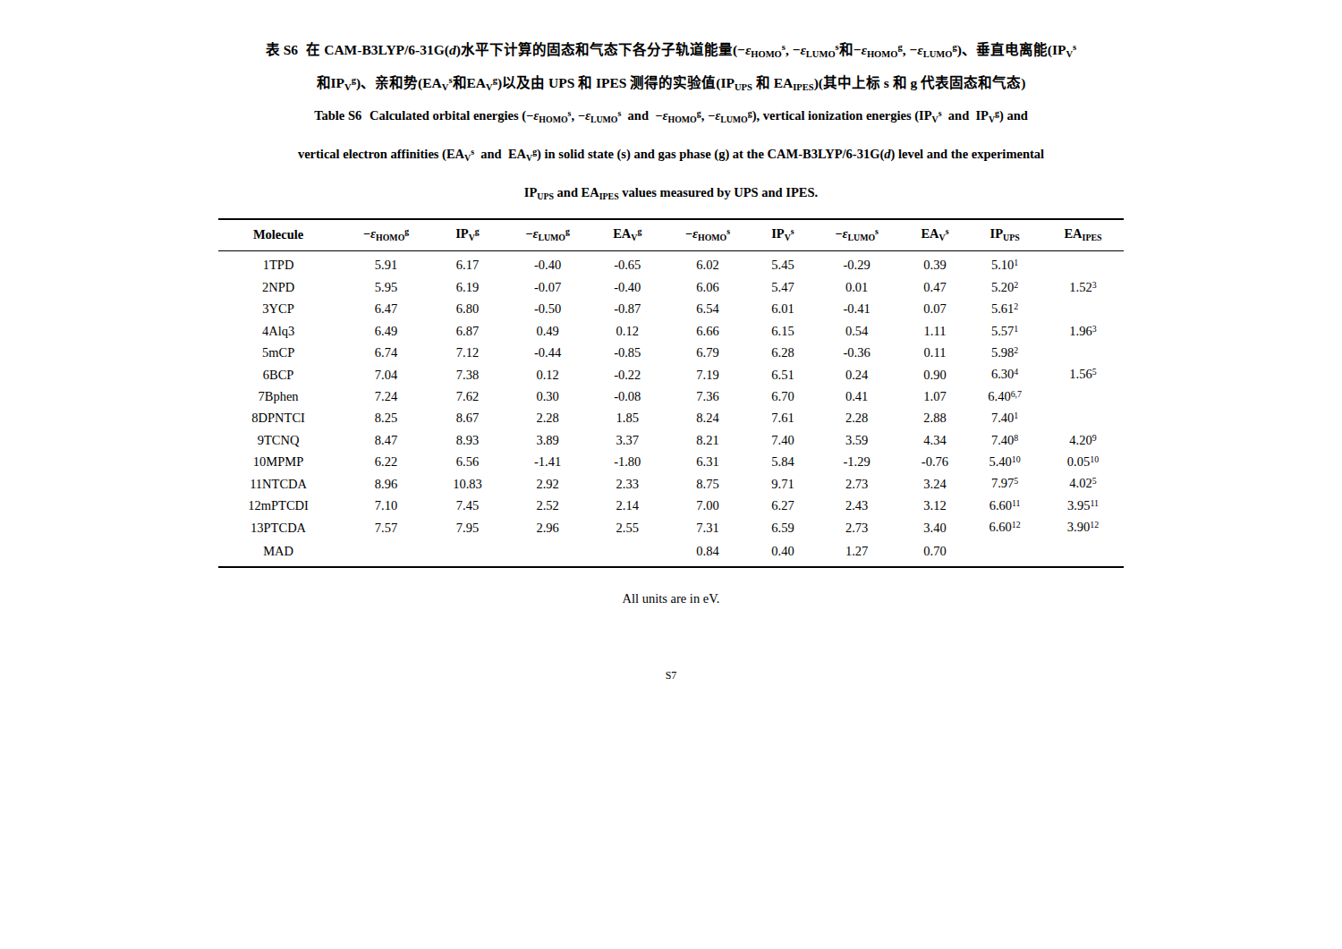表 S6在 CAM-B3LYP/6-31G(d)水平下计算的固态和气态下各分子轨道能量(−εHOMOs, −εLUMOs和−εHOMOg, −εLUMOg)、垂直电离能(IPVs
和IPVg)、亲和势(EAVs和EAVg)以及由 UPS 和 IPES 测得的实验值(IPUPS 和 EAIPES)(其中上标 s 和 g 代表固态和气态)
Table S6 Calculated orbital energies (−εHOMOs, −εLUMOs and −εHOMOg, −εLUMOg), vertical ionization energies (IPVs and IPVg) and
vertical electron affinities (EAVs and EAVg) in solid state (s) and gas phase (g) at the CAM-B3LYP/6-31G(d) level and the experimental
IPUPS and EAIPES values measured by UPS and IPES.
| Molecule | − ε HOMO g | IP V g | − ε LUMO g | EA V g | − ε HOMO s | IP V s | − ε LUMO s | EA V s | IP UPS | EA IPES |
| --- | --- | --- | --- | --- | --- | --- | --- | --- | --- | --- |
| 1TPD | 5.91 | 6.17 | -0.40 | -0.65 | 6.02 | 5.45 | -0.29 | 0.39 | 5.10 1 | |
| 2NPD | 5.95 | 6.19 | -0.07 | -0.40 | 6.06 | 5.47 | 0.01 | 0.47 | 5.20 2 | 1.52 3 |
| 3YCP | 6.47 | 6.80 | -0.50 | -0.87 | 6.54 | 6.01 | -0.41 | 0.07 | 5.61 2 | |
| 4Alq3 | 6.49 | 6.87 | 0.49 | 0.12 | 6.66 | 6.15 | 0.54 | 1.11 | 5.57 1 | 1.96 3 |
| 5mCP | 6.74 | 7.12 | -0.44 | -0.85 | 6.79 | 6.28 | -0.36 | 0.11 | 5.98 2 | |
| 6BCP | 7.04 | 7.38 | 0.12 | -0.22 | 7.19 | 6.51 | 0.24 | 0.90 | 6.30 4 | 1.56 5 |
| 7Bphen | 7.24 | 7.62 | 0.30 | -0.08 | 7.36 | 6.70 | 0.41 | 1.07 | 6.40 6,7 | |
| 8DPNTCI | 8.25 | 8.67 | 2.28 | 1.85 | 8.24 | 7.61 | 2.28 | 2.88 | 7.40 1 | |
| 9TCNQ | 8.47 | 8.93 | 3.89 | 3.37 | 8.21 | 7.40 | 3.59 | 4.34 | 7.40 8 | 4.20 9 |
| 10MPMP | 6.22 | 6.56 | -1.41 | -1.80 | 6.31 | 5.84 | -1.29 | -0.76 | 5.40 10 | 0.05 10 |
| 11NTCDA | 8.96 | 10.83 | 2.92 | 2.33 | 8.75 | 9.71 | 2.73 | 3.24 | 7.97 5 | 4.02 5 |
| 12mPTCDI | 7.10 | 7.45 | 2.52 | 2.14 | 7.00 | 6.27 | 2.43 | 3.12 | 6.60 11 | 3.95 11 |
| 13PTCDA | 7.57 | 7.95 | 2.96 | 2.55 | 7.31 | 6.59 | 2.73 | 3.40 | 6.60 12 | 3.90 12 |
| MAD | | | | | 0.84 | 0.40 | 1.27 | 0.70 | | |
All units are in eV.
S7